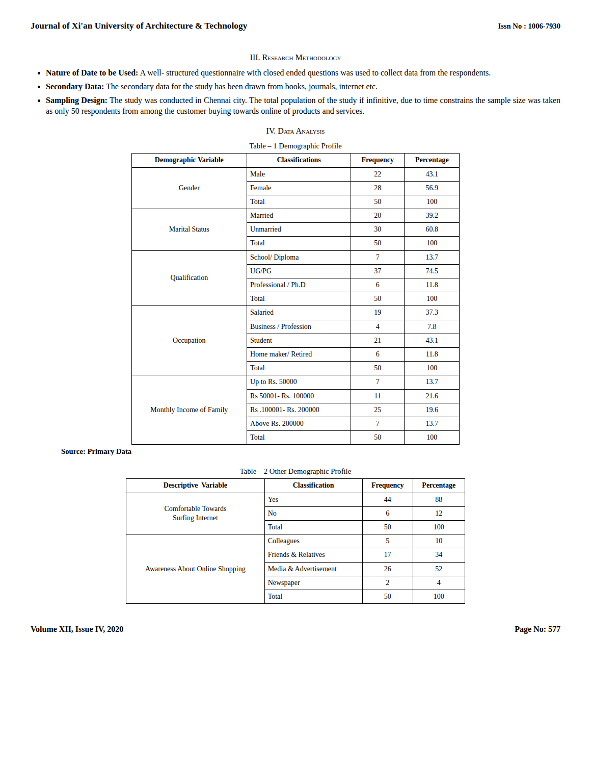Journal of Xi'an University of Architecture & Technology
Issn No : 1006-7930
III. Research Methodology
Nature of Date to be Used: A well- structured questionnaire with closed ended questions was used to collect data from the respondents.
Secondary Data: The secondary data for the study has been drawn from books, journals, internet etc.
Sampling Design: The study was conducted in Chennai city. The total population of the study if infinitive, due to time constrains the sample size was taken as only 50 respondents from among the customer buying towards online of products and services.
IV. Data Analysis
Table – 1 Demographic Profile
| Demographic Variable | Classifications | Frequency | Percentage |
| --- | --- | --- | --- |
| Gender | Male | 22 | 43.1 |
| Female | 28 | 56.9 |
| Total | 50 | 100 |
| Marital Status | Married | 20 | 39.2 |
| Unmarried | 30 | 60.8 |
| Total | 50 | 100 |
| Qualification | School/ Diploma | 7 | 13.7 |
| UG/PG | 37 | 74.5 |
| Professional / Ph.D | 6 | 11.8 |
| Total | 50 | 100 |
| Occupation | Salaried | 19 | 37.3 |
| Business / Profession | 4 | 7.8 |
| Student | 21 | 43.1 |
| Home maker/ Retired | 6 | 11.8 |
| Total | 50 | 100 |
| Monthly Income of Family | Up to Rs. 50000 | 7 | 13.7 |
| Rs 50001- Rs. 100000 | 11 | 21.6 |
| Rs .100001- Rs. 200000 | 25 | 19.6 |
| Above Rs. 200000 | 7 | 13.7 |
| Total | 50 | 100 |
Source: Primary Data
Table – 2 Other Demographic Profile
| Descriptive Variable | Classification | Frequency | Percentage |
| --- | --- | --- | --- |
| Comfortable Towards Surfing Internet | Yes | 44 | 88 |
| No | 6 | 12 |
| Total | 50 | 100 |
| Awareness About Online Shopping | Colleagues | 5 | 10 |
| Friends & Relatives | 17 | 34 |
| Media & Advertisement | 26 | 52 |
| Newspaper | 2 | 4 |
| Total | 50 | 100 |
Volume XII, Issue IV, 2020
Page No: 577